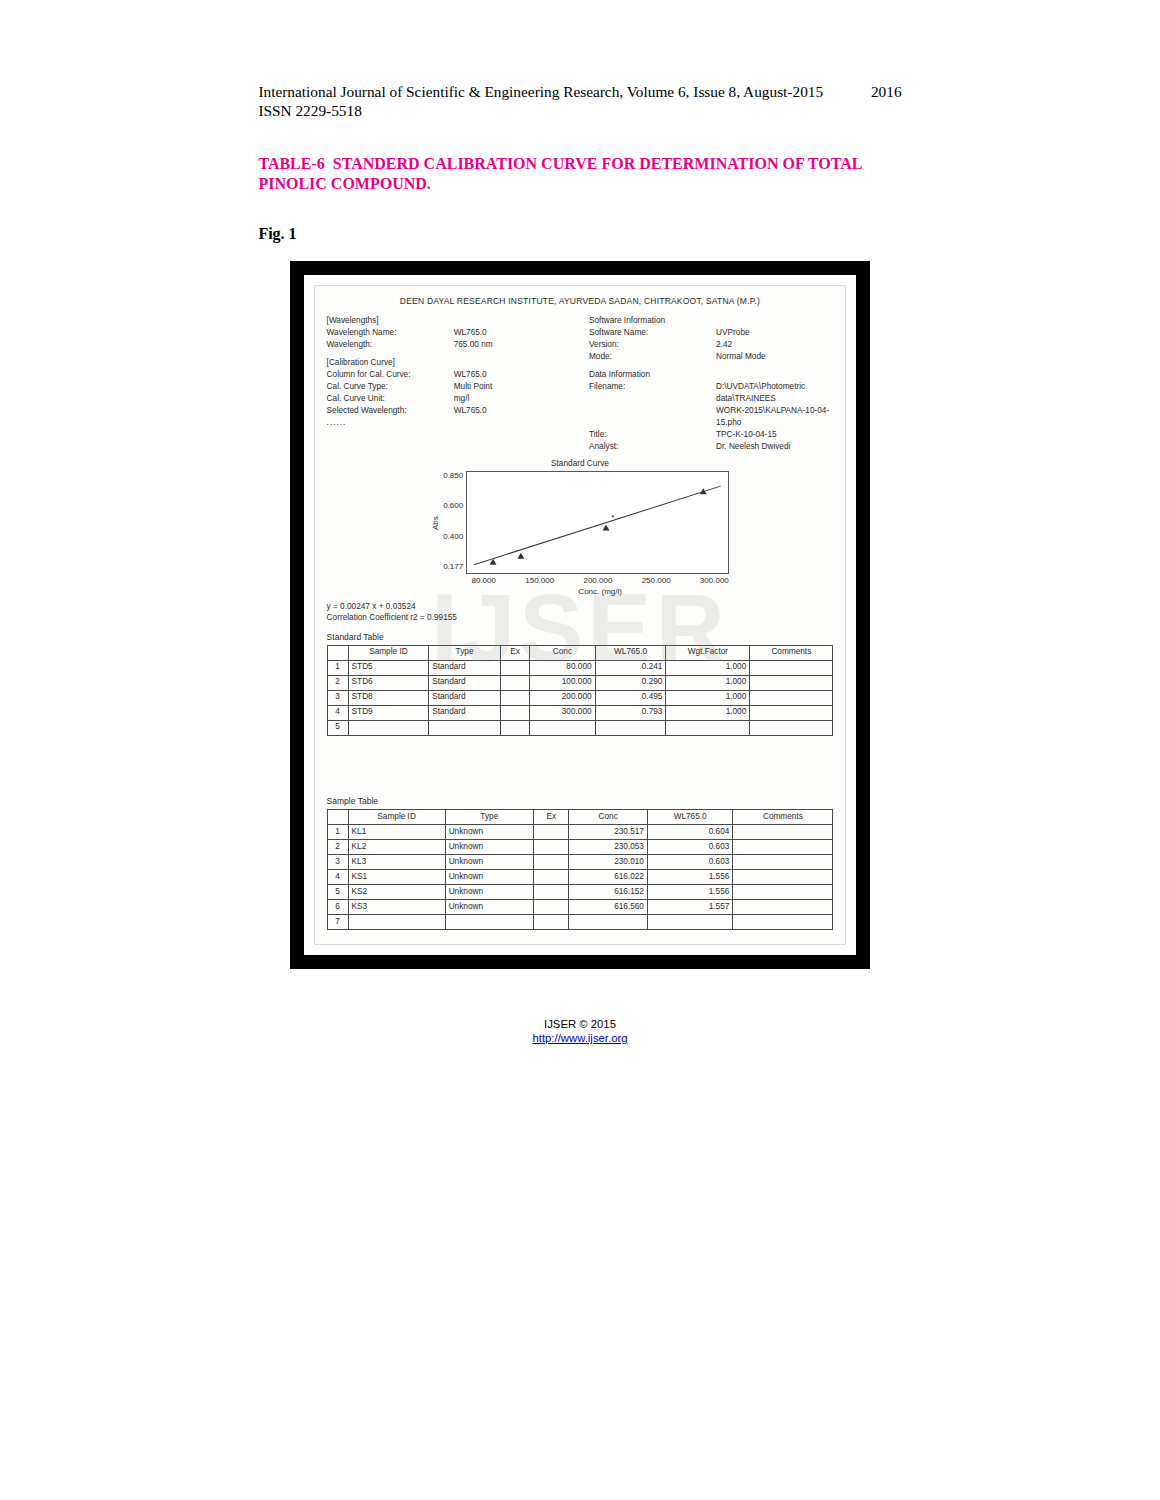International Journal of Scientific & Engineering Research, Volume 6, Issue 8, August-2015
ISSN 2229-5518
2016
TABLE-6 STANDERD CALIBRATION CURVE FOR DETERMINATION OF TOTAL PINOLIC COMPOUND.
Fig. 1
IJSER
DEEN DAYAL RESEARCH INSTITUTE, AYURVEDA SADAN, CHITRAKOOT, SATNA (M.P.)
[Wavelengths]
Wavelength Name:
WL765.0
Wavelength:
765.00 nm
[Calibration Curve]
Column for Cal. Curve:
WL765.0
Cal. Curve Type:
Multi Point
Cal. Curve Unit:
mg/l
Selected Wavelength:
WL765.0
......
Software Information
Software Name:
UVProbe
Version:
2.42
Mode:
Normal Mode
Data Information
Filename:
D:\UVDATA\Photometric data\TRAINEES
WORK-2015\KALPANA-10-04-15.pho
Title:
TPC-K-10-04-15
Analyst:
Dr. Neelesh Dwivedi
Standard Curve
Abs.
0.850
0.600
0.400
0.177
80.000 150.000 200.000 250.000 300.000
Conc. (mg/l)
y = 0.00247 x + 0.03524
Correlation Coefficient r2 = 0.99155
Standard Table
| | Sample ID | Type | Ex | Conc | WL765.0 | Wgt.Factor | Comments |
| --- | --- | --- | --- | --- | --- | --- | --- |
| 1 | STD5 | Standard | | 80.000 | 0.241 | 1.000 | |
| 2 | STD6 | Standard | | 100.000 | 0.290 | 1.000 | |
| 3 | STD8 | Standard | | 200.000 | 0.495 | 1.000 | |
| 4 | STD9 | Standard | | 300.000 | 0.793 | 1.000 | |
| 5 | | | | | | | |
Sample Table
| | Sample ID | Type | Ex | Conc | WL765.0 | Comments |
| --- | --- | --- | --- | --- | --- | --- |
| 1 | KL1 | Unknown | | 230.517 | 0.604 | |
| 2 | KL2 | Unknown | | 230.053 | 0.603 | |
| 3 | KL3 | Unknown | | 230.010 | 0.603 | |
| 4 | KS1 | Unknown | | 616.022 | 1.556 | |
| 5 | KS2 | Unknown | | 616.152 | 1.556 | |
| 6 | KS3 | Unknown | | 616.560 | 1.557 | |
| 7 | | | | | | |
IJSER © 2015
http://www.ijser.org